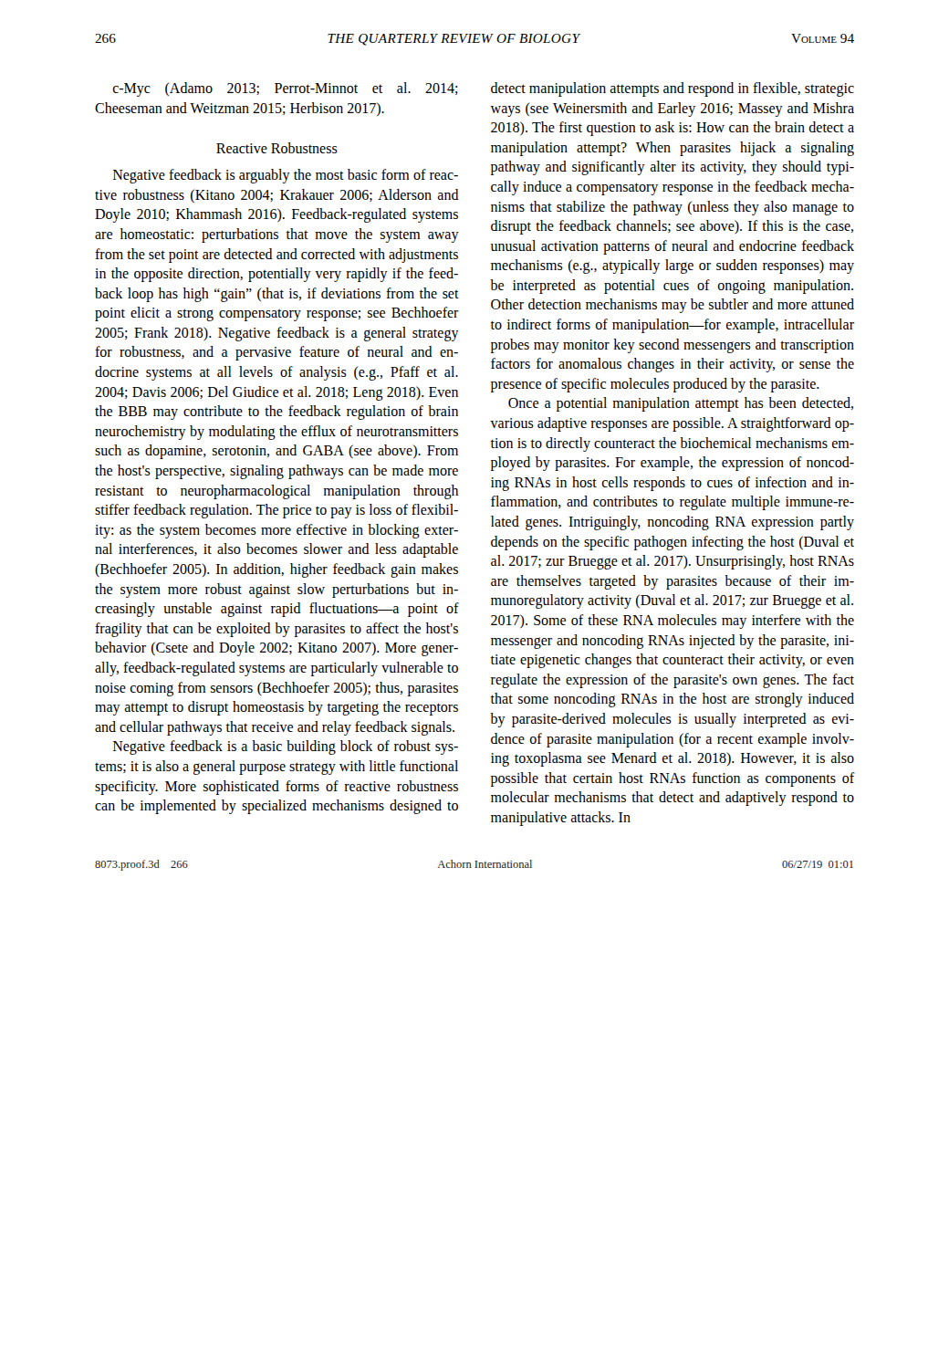266 THE QUARTERLY REVIEW OF BIOLOGY Volume 94
c-Myc (Adamo 2013; Perrot-Minnot et al. 2014; Cheeseman and Weitzman 2015; Herbison 2017).
Reactive Robustness
Negative feedback is arguably the most basic form of reactive robustness (Kitano 2004; Krakauer 2006; Alderson and Doyle 2010; Khammash 2016). Feedback-regulated systems are homeostatic: perturbations that move the system away from the set point are detected and corrected with adjustments in the opposite direction, potentially very rapidly if the feedback loop has high “gain” (that is, if deviations from the set point elicit a strong compensatory response; see Bechhoefer 2005; Frank 2018). Negative feedback is a general strategy for robustness, and a pervasive feature of neural and endocrine systems at all levels of analysis (e.g., Pfaff et al. 2004; Davis 2006; Del Giudice et al. 2018; Leng 2018). Even the BBB may contribute to the feedback regulation of brain neurochemistry by modulating the efflux of neurotransmitters such as dopamine, serotonin, and GABA (see above). From the host's perspective, signaling pathways can be made more resistant to neuropharmacological manipulation through stiffer feedback regulation. The price to pay is loss of flexibility: as the system becomes more effective in blocking external interferences, it also becomes slower and less adaptable (Bechhoefer 2005). In addition, higher feedback gain makes the system more robust against slow perturbations but increasingly unstable against rapid fluctuations—a point of fragility that can be exploited by parasites to affect the host's behavior (Csete and Doyle 2002; Kitano 2007). More generally, feedback-regulated systems are particularly vulnerable to noise coming from sensors (Bechhoefer 2005); thus, parasites may attempt to disrupt homeostasis by targeting the receptors and cellular pathways that receive and relay feedback signals.
Negative feedback is a basic building block of robust systems; it is also a general purpose strategy with little functional specificity. More sophisticated forms of reactive robustness can be implemented by specialized mechanisms designed to detect manipulation attempts and respond in flexible, strategic ways (see Weinersmith and Earley 2016; Massey and Mishra 2018). The first question to ask is: How can the brain detect a manipulation attempt? When parasites hijack a signaling pathway and significantly alter its activity, they should typically induce a compensatory response in the feedback mechanisms that stabilize the pathway (unless they also manage to disrupt the feedback channels; see above). If this is the case, unusual activation patterns of neural and endocrine feedback mechanisms (e.g., atypically large or sudden responses) may be interpreted as potential cues of ongoing manipulation. Other detection mechanisms may be subtler and more attuned to indirect forms of manipulation—for example, intracellular probes may monitor key second messengers and transcription factors for anomalous changes in their activity, or sense the presence of specific molecules produced by the parasite.
Once a potential manipulation attempt has been detected, various adaptive responses are possible. A straightforward option is to directly counteract the biochemical mechanisms employed by parasites. For example, the expression of noncoding RNAs in host cells responds to cues of infection and inflammation, and contributes to regulate multiple immune-related genes. Intriguingly, noncoding RNA expression partly depends on the specific pathogen infecting the host (Duval et al. 2017; zur Bruegge et al. 2017). Unsurprisingly, host RNAs are themselves targeted by parasites because of their immunoregulatory activity (Duval et al. 2017; zur Bruegge et al. 2017). Some of these RNA molecules may interfere with the messenger and noncoding RNAs injected by the parasite, initiate epigenetic changes that counteract their activity, or even regulate the expression of the parasite's own genes. The fact that some noncoding RNAs in the host are strongly induced by parasite-derived molecules is usually interpreted as evidence of parasite manipulation (for a recent example involving toxoplasma see Menard et al. 2018). However, it is also possible that certain host RNAs function as components of molecular mechanisms that detect and adaptively respond to manipulative attacks. In
8073.proof.3d 266 Achorn International 06/27/19 01:01